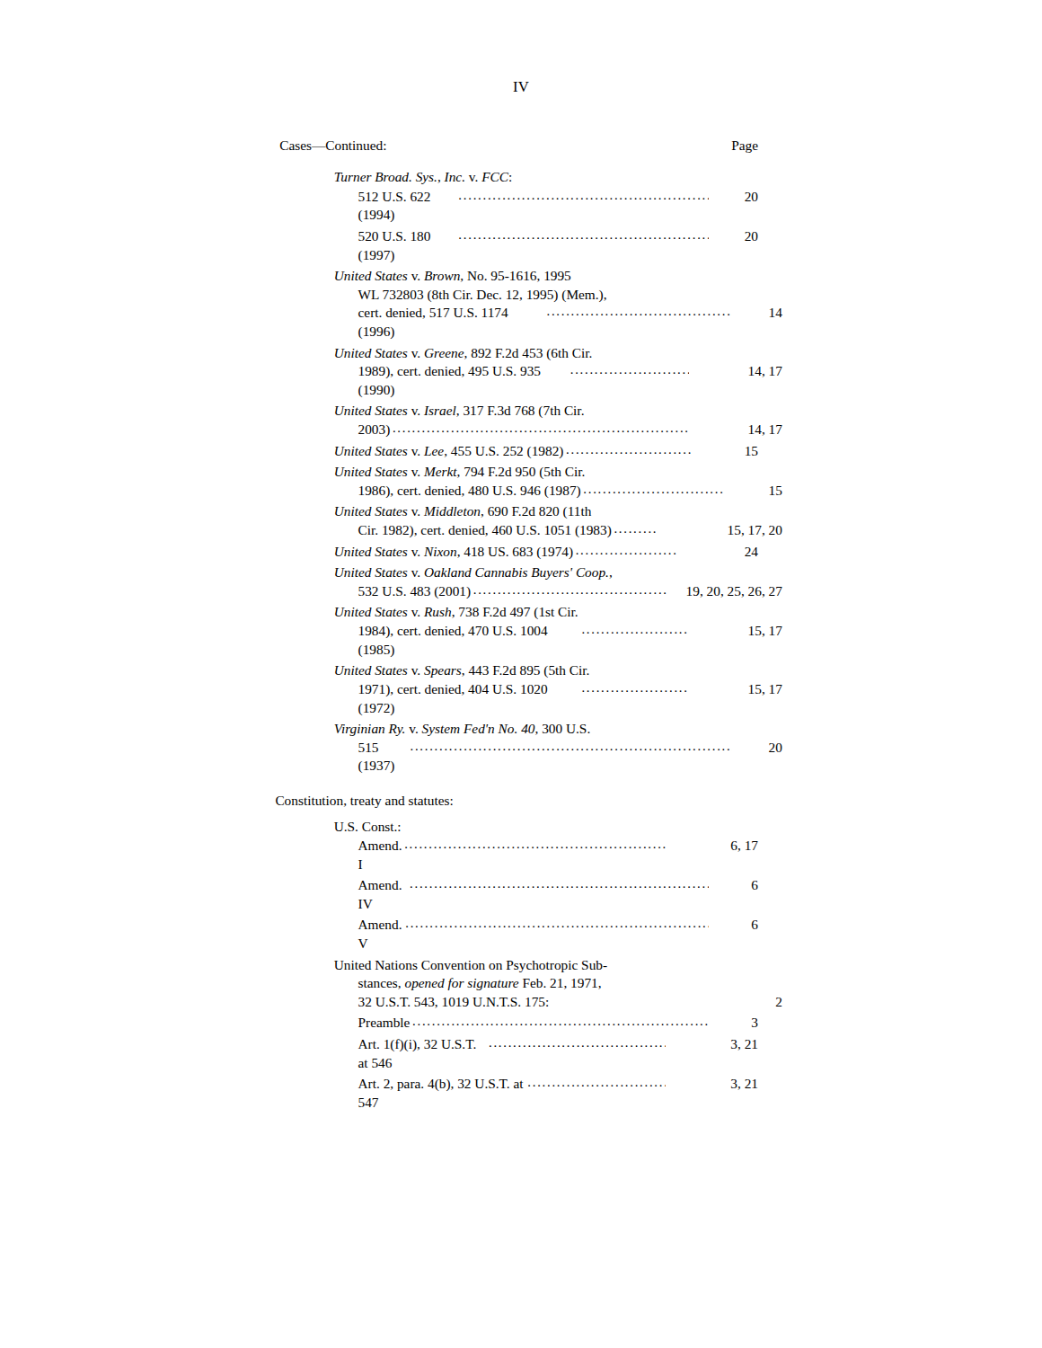IV
Cases—Continued:
Page
Turner Broad. Sys., Inc. v. FCC:
512 U.S. 622 (1994) ........................................................... 20
520 U.S. 180 (1997) ........................................................... 20
United States v. Brown, No. 95-1616, 1995
WL 732803 (8th Cir. Dec. 12, 1995) (Mem.),
cert. denied, 517 U.S. 1174 (1996) ....................................... 14
United States v. Greene, 892 F.2d 453 (6th Cir.
1989), cert. denied, 495 U.S. 935 (1990) .......................... 14, 17
United States v. Israel, 317 F.3d 768 (7th Cir.
2003) .............................................................................. 14, 17
United States v. Lee, 455 U.S. 252 (1982) .......................... 15
United States v. Merkt, 794 F.2d 950 (5th Cir.
1986), cert. denied, 480 U.S. 946 (1987) ............................. 15
United States v. Middleton, 690 F.2d 820 (11th
Cir. 1982), cert. denied, 460 U.S. 1051 (1983) ......... 15, 17, 20
United States v. Nixon, 418 US. 683 (1974) ..................... 24
United States v. Oakland Cannabis Buyers' Coop.,
532 U.S. 483 (2001) ........................................ 19, 20, 25, 26, 27
United States v. Rush, 738 F.2d 497 (1st Cir.
1984), cert. denied, 470 U.S. 1004 (1985) ....................... 15, 17
United States v. Spears, 443 F.2d 895 (5th Cir.
1971), cert. denied, 404 U.S. 1020 (1972) ....................... 15, 17
Virginian Ry. v. System Fed'n No. 40, 300 U.S.
515 (1937) ................................................................................. 20
Constitution, treaty and statutes:
U.S. Const.:
Amend. I ................................................................................. 6, 17
Amend. IV ............................................................................. 6
Amend. V ............................................................................... 6
United Nations Convention on Psychotropic Sub-
stances, opened for signature Feb. 21, 1971,
32 U.S.T. 543, 1019 U.N.T.S. 175: 2
Preamble ............................................................................. 3
Art. 1(f)(i), 32 U.S.T. at 546 ............................................ 3, 21
Art. 2, para. 4(b), 32 U.S.T. at 547 ................................ 3, 21